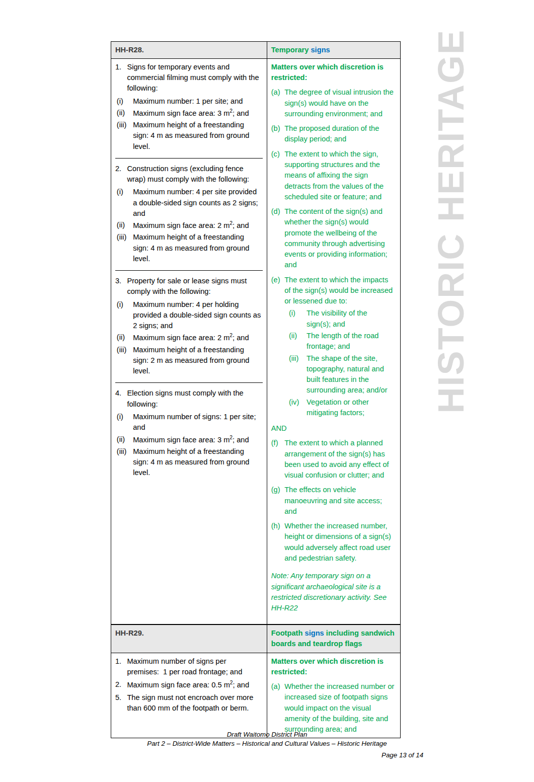HISTORIC HERITAGE
| HH-R28. | Temporary signs |
| 1. Signs for temporary events and commercial filming must comply with the following: (i) Maximum number: 1 per site; and (ii) Maximum sign face area: 3 m 2 ; and (iii) Maximum height of a freestanding sign: 4 m as measured from ground level. 2. Construction signs (excluding fence wrap) must comply with the following: (i) Maximum number: 4 per site provided a double-sided sign counts as 2 signs; and (ii) Maximum sign face area: 2 m 2 ; and (iii) Maximum height of a freestanding sign: 4 m as measured from ground level. 3. Property for sale or lease signs must comply with the following: (i) Maximum number: 4 per holding provided a double-sided sign counts as 2 signs; and (ii) Maximum sign face area: 2 m 2 ; and (iii) Maximum height of a freestanding sign: 2 m as measured from ground level. 4. Election signs must comply with the following: (i) Maximum number of signs: 1 per site; and (ii) Maximum sign face area: 3 m 2 ; and (iii) Maximum height of a freestanding sign: 4 m as measured from ground level. | Matters over which discretion is restricted: (a) The degree of visual intrusion the sign(s) would have on the surrounding environment; and (b) The proposed duration of the display period; and (c) The extent to which the sign, supporting structures and the means of affixing the sign detracts from the values of the scheduled site or feature; and (d) The content of the sign(s) and whether the sign(s) would promote the wellbeing of the community through advertising events or providing information; and (e) The extent to which the impacts of the sign(s) would be increased or lessened due to: (i) The visibility of the sign(s); and (ii) The length of the road frontage; and (iii) The shape of the site, topography, natural and built features in the surrounding area; and/or (iv) Vegetation or other mitigating factors; AND (f) The extent to which a planned arrangement of the sign(s) has been used to avoid any effect of visual confusion or clutter; and (g) The effects on vehicle manoeuvring and site access; and (h) Whether the increased number, height or dimensions of a sign(s) would adversely affect road user and pedestrian safety. Note: Any temporary sign on a significant archaeological site is a restricted discretionary activity. See HH-R22 |
| HH-R29. | Footpath signs including sandwich boards and teardrop flags |
| 1. Maximum number of signs per premises: 1 per road frontage; and 2. Maximum sign face area: 0.5 m 2 ; and 5. The sign must not encroach over more than 600 mm of the footpath or berm. | Matters over which discretion is restricted: (a) Whether the increased number or increased size of footpath signs would impact on the visual amenity of the building, site and surrounding area; and |
Draft Waitomo District Plan
Part 2 – District-Wide Matters – Historical and Cultural Values – Historic Heritage
Page 13 of 14